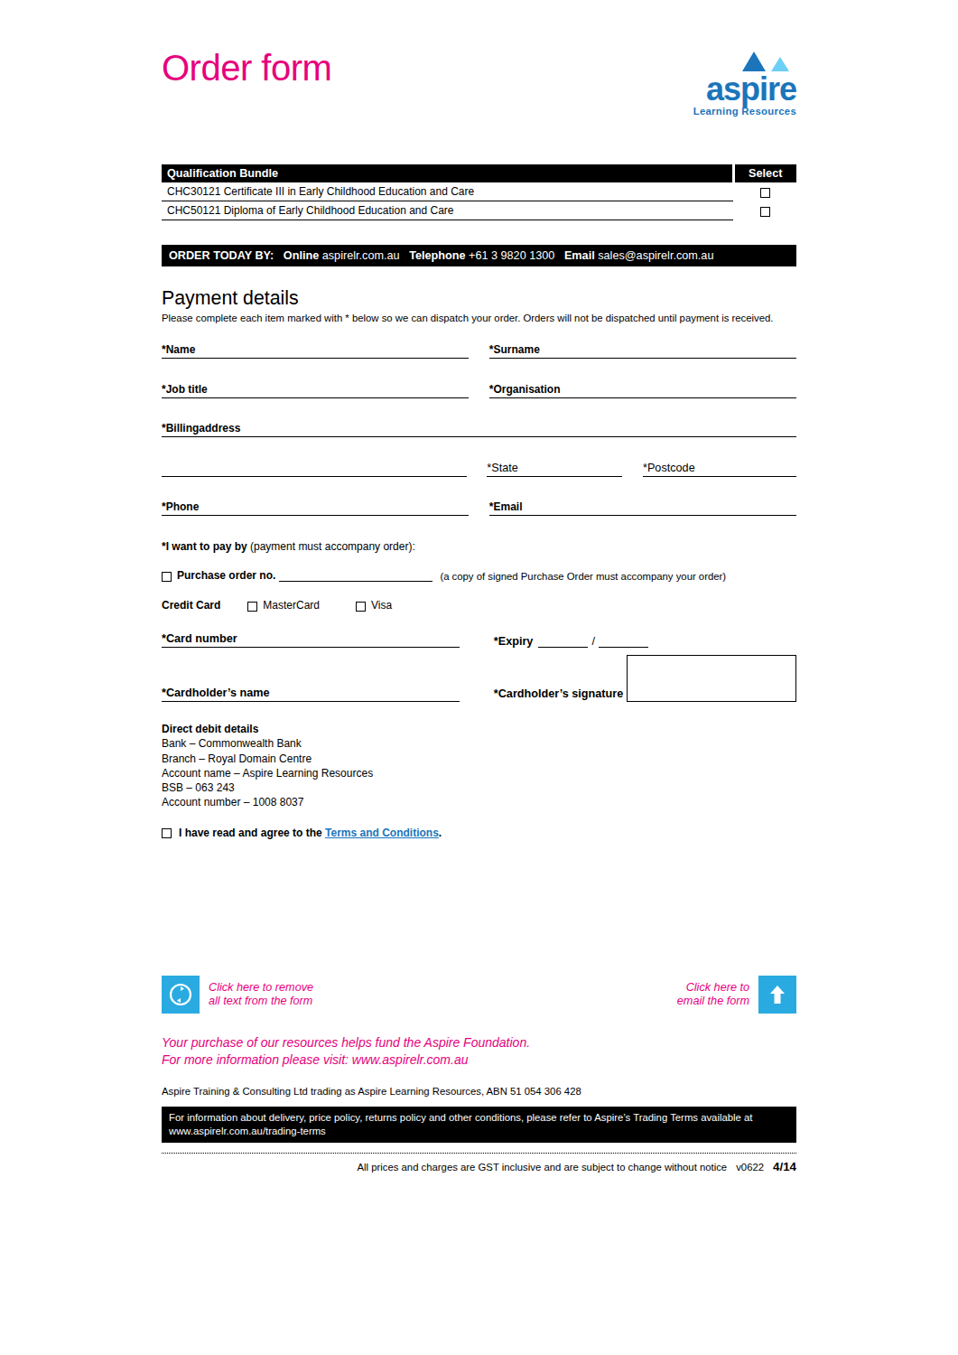Order form
aspire
Learning Resources
| Qualification Bundle | Select |
| --- | --- |
| CHC30121 Certificate III in Early Childhood Education and Care | |
| CHC50121 Diploma of Early Childhood Education and Care | |
ORDER TODAY BY: Online aspirelr.com.au Telephone +61 3 9820 1300 Email sales@aspirelr.com.au
Payment details
Please complete each item marked with * below so we can dispatch your order. Orders will not be dispatched until payment is received.
*Name
*Surname
*Job title
*Organisation
*Billingaddress
*State
*Postcode
*Phone
*Email
*I want to pay by (payment must accompany order):
Purchase order no. (a copy of signed Purchase Order must accompany your order)
Credit Card MasterCard Visa
*Card number
*Expiry /
*Cardholder’s name
*Cardholder’s signature
Direct debit details
Bank – Commonwealth Bank
Branch – Royal Domain Centre
Account name – Aspire Learning Resources
BSB – 063 243
Account number – 1008 8037
I have read and agree to the Terms and Conditions.
Click here to remove
all text from the form
Click here to
email the form
Your purchase of our resources helps fund the Aspire Foundation.
For more information please visit: www.aspirelr.com.au
Aspire Training & Consulting Ltd trading as Aspire Learning Resources, ABN 51 054 306 428
For information about delivery, price policy, returns policy and other conditions, please refer to Aspire’s Trading Terms available at
www.aspirelr.com.au/trading-terms
All prices and charges are GST inclusive and are subject to change without notice v0622 4/14